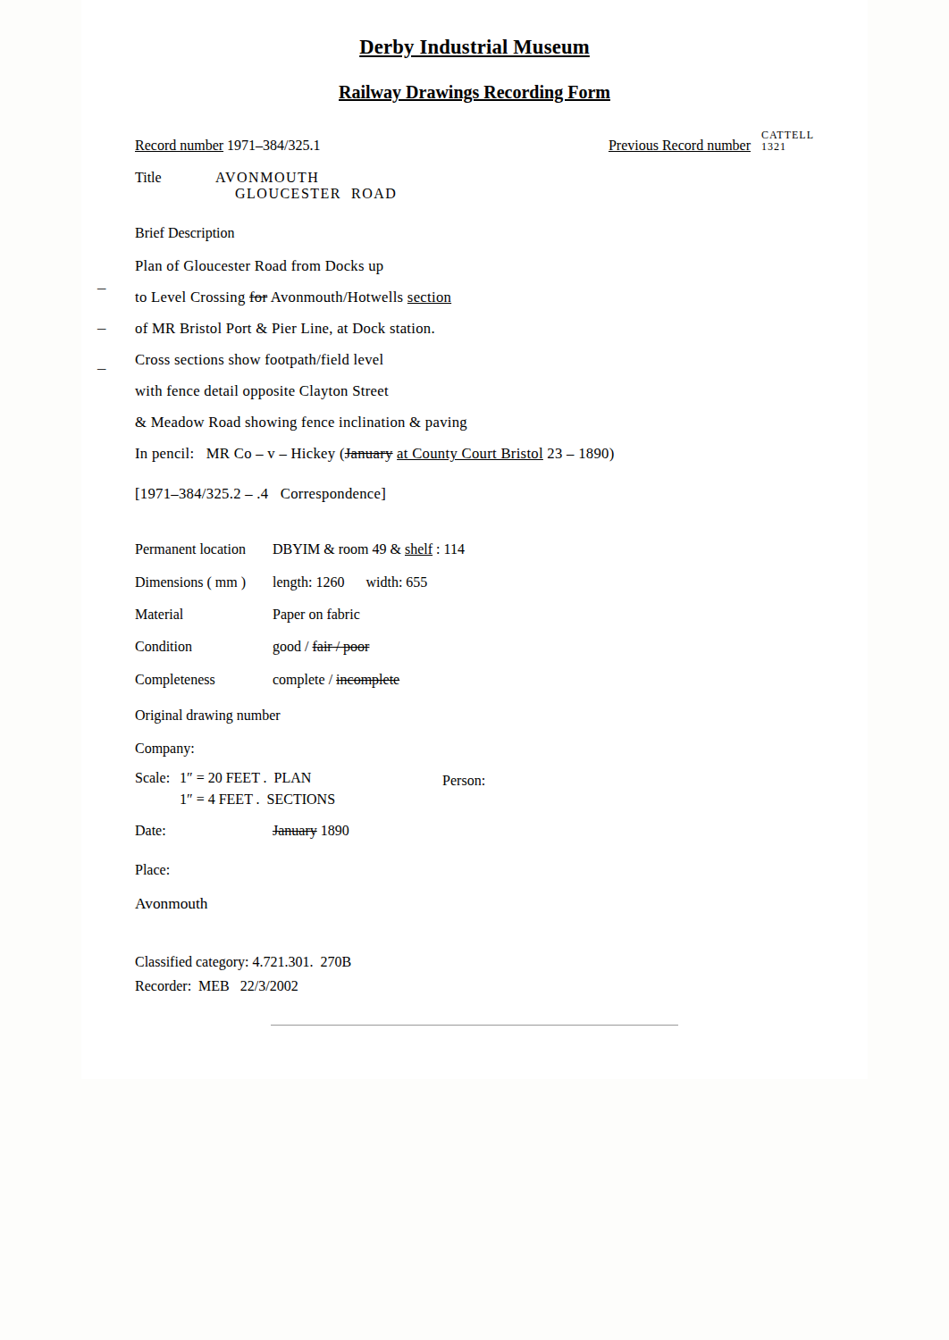–
–
–
Derby Industrial Museum
Railway Drawings Recording Form
Record number 1971–384/325.1
Previous Record number CATTELL
1321
Title
AVONMOUTH
GLOUCESTER ROAD
Brief Description
Plan of Gloucester Road from Docks up
to Level Crossing for Avonmouth/Hotwells section
of MR Bristol Port & Pier Line, at Dock station.
Cross sections show footpath/field level
with fence detail opposite Clayton Street
& Meadow Road showing fence inclination & paving
In pencil: MR Co – v – Hickey (January at County Court Bristol 23 – 1890)
[1971–384/325.2 – .4 Correspondence]
Permanent location DBYIM & room 49 & shelf : 114
Dimensions ( mm ) length: 1260 width: 655
Material Paper on fabric
Condition good / fair / poor
Completeness complete / incomplete
Original drawing number
Company:
Scale: 1″ = 20 FEET . PLAN
1″ = 4 FEET . SECTIONS
Person:
Date: January 1890
Place:
Avonmouth
Classified category: 4.721.301. 270B
Recorder: MEB 22/3/2002